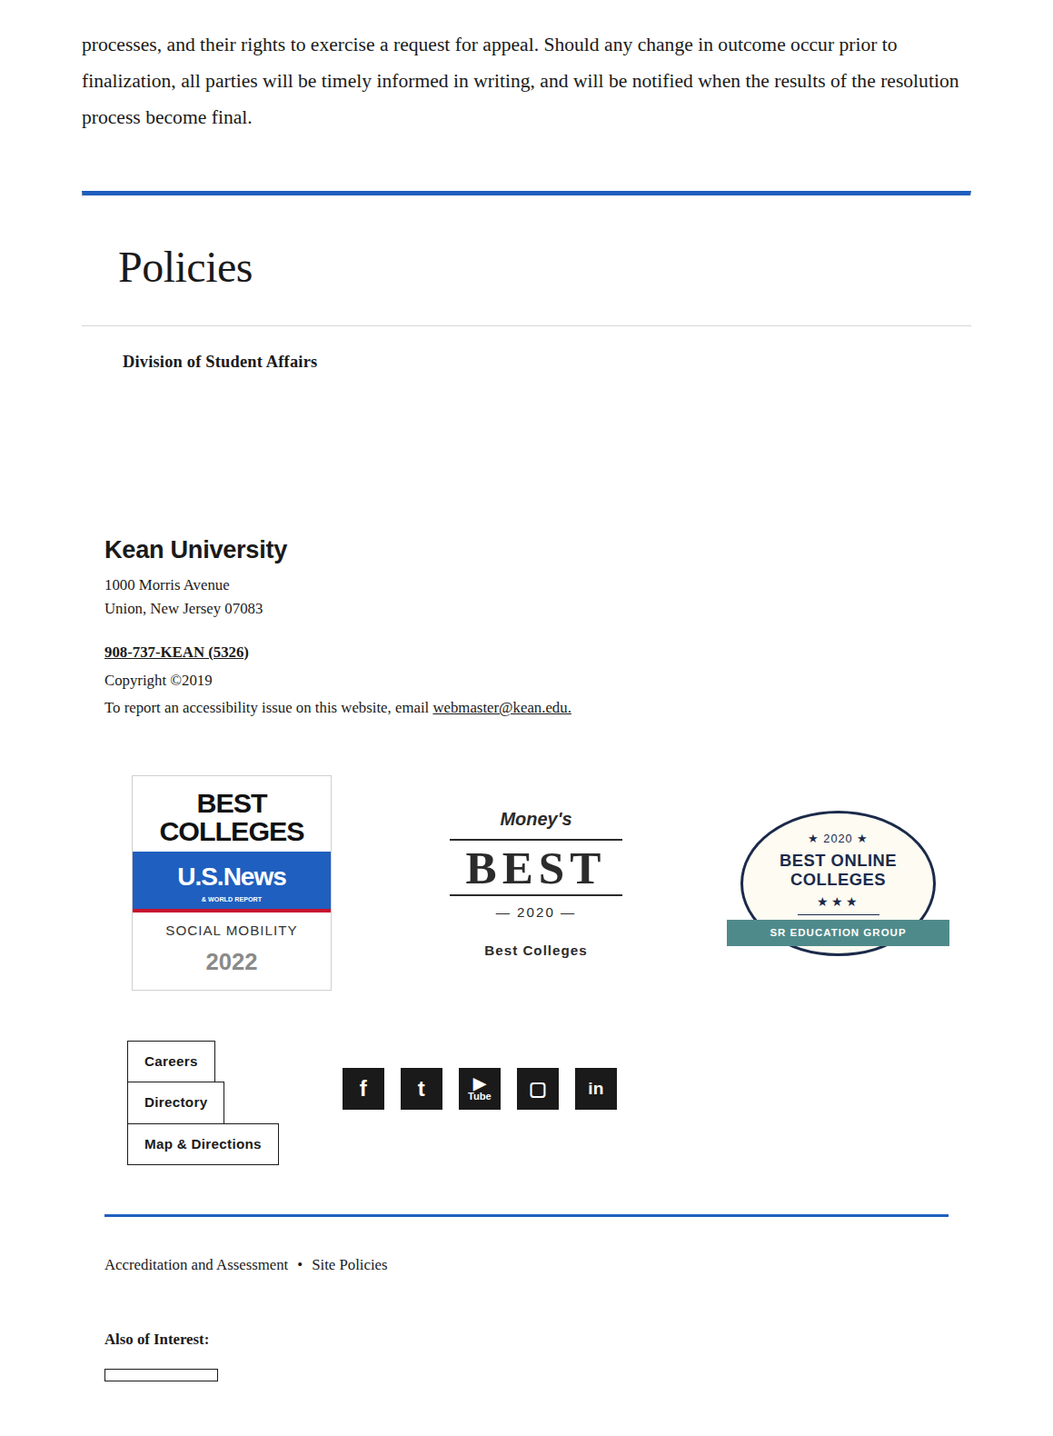processes, and their rights to exercise a request for appeal. Should any change in outcome occur prior to finalization, all parties will be timely informed in writing, and will be notified when the results of the resolution process become final.
Policies
Division of Student Affairs
Kean University
1000 Morris Avenue
Union, New Jersey 07083
908-737-KEAN (5326)
Copyright ©2019
To report an accessibility issue on this website, email webmaster@kean.edu.
BEST COLLEGES
U.S.News& WORLD REPORT
SOCIAL MOBILITY
2022
Money's
BEST
— 2020 —
Best Colleges
★ 2020 ★
BEST ONLINE
COLLEGES
★★★
New Jersey
SR EDUCATION GROUP
Careers Directory Map & Directions
f t ▶Tube ▢ in
Accreditation and Assessment•Site Policies
Also of Interest: